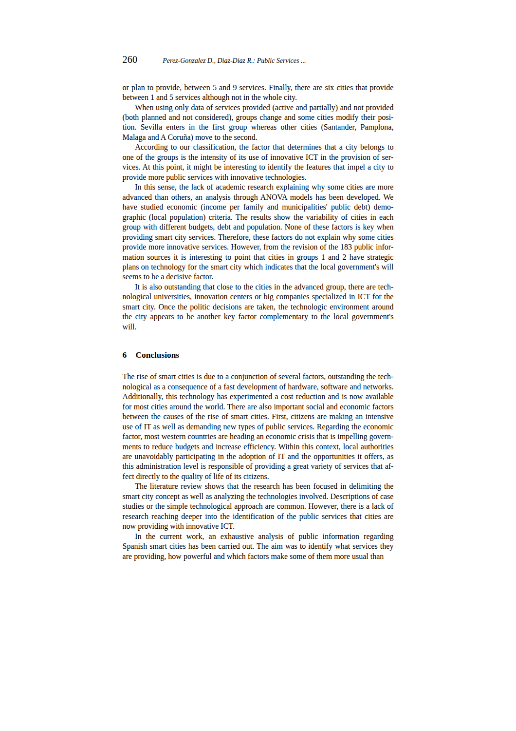260 Perez-Gonzalez D., Diaz-Diaz R.: Public Services ...
or plan to provide, between 5 and 9 services. Finally, there are six cities that provide between 1 and 5 services although not in the whole city.
When using only data of services provided (active and partially) and not provided (both planned and not considered), groups change and some cities modify their position. Sevilla enters in the first group whereas other cities (Santander, Pamplona, Malaga and A Coruña) move to the second.
According to our classification, the factor that determines that a city belongs to one of the groups is the intensity of its use of innovative ICT in the provision of services. At this point, it might be interesting to identify the features that impel a city to provide more public services with innovative technologies.
In this sense, the lack of academic research explaining why some cities are more advanced than others, an analysis through ANOVA models has been developed. We have studied economic (income per family and municipalities' public debt) demographic (local population) criteria. The results show the variability of cities in each group with different budgets, debt and population. None of these factors is key when providing smart city services. Therefore, these factors do not explain why some cities provide more innovative services. However, from the revision of the 183 public information sources it is interesting to point that cities in groups 1 and 2 have strategic plans on technology for the smart city which indicates that the local government's will seems to be a decisive factor.
It is also outstanding that close to the cities in the advanced group, there are technological universities, innovation centers or big companies specialized in ICT for the smart city. Once the politic decisions are taken, the technologic environment around the city appears to be another key factor complementary to the local government's will.
6 Conclusions
The rise of smart cities is due to a conjunction of several factors, outstanding the technological as a consequence of a fast development of hardware, software and networks. Additionally, this technology has experimented a cost reduction and is now available for most cities around the world. There are also important social and economic factors between the causes of the rise of smart cities. First, citizens are making an intensive use of IT as well as demanding new types of public services. Regarding the economic factor, most western countries are heading an economic crisis that is impelling governments to reduce budgets and increase efficiency. Within this context, local authorities are unavoidably participating in the adoption of IT and the opportunities it offers, as this administration level is responsible of providing a great variety of services that affect directly to the quality of life of its citizens.
The literature review shows that the research has been focused in delimiting the smart city concept as well as analyzing the technologies involved. Descriptions of case studies or the simple technological approach are common. However, there is a lack of research reaching deeper into the identification of the public services that cities are now providing with innovative ICT.
In the current work, an exhaustive analysis of public information regarding Spanish smart cities has been carried out. The aim was to identify what services they are providing, how powerful and which factors make some of them more usual than